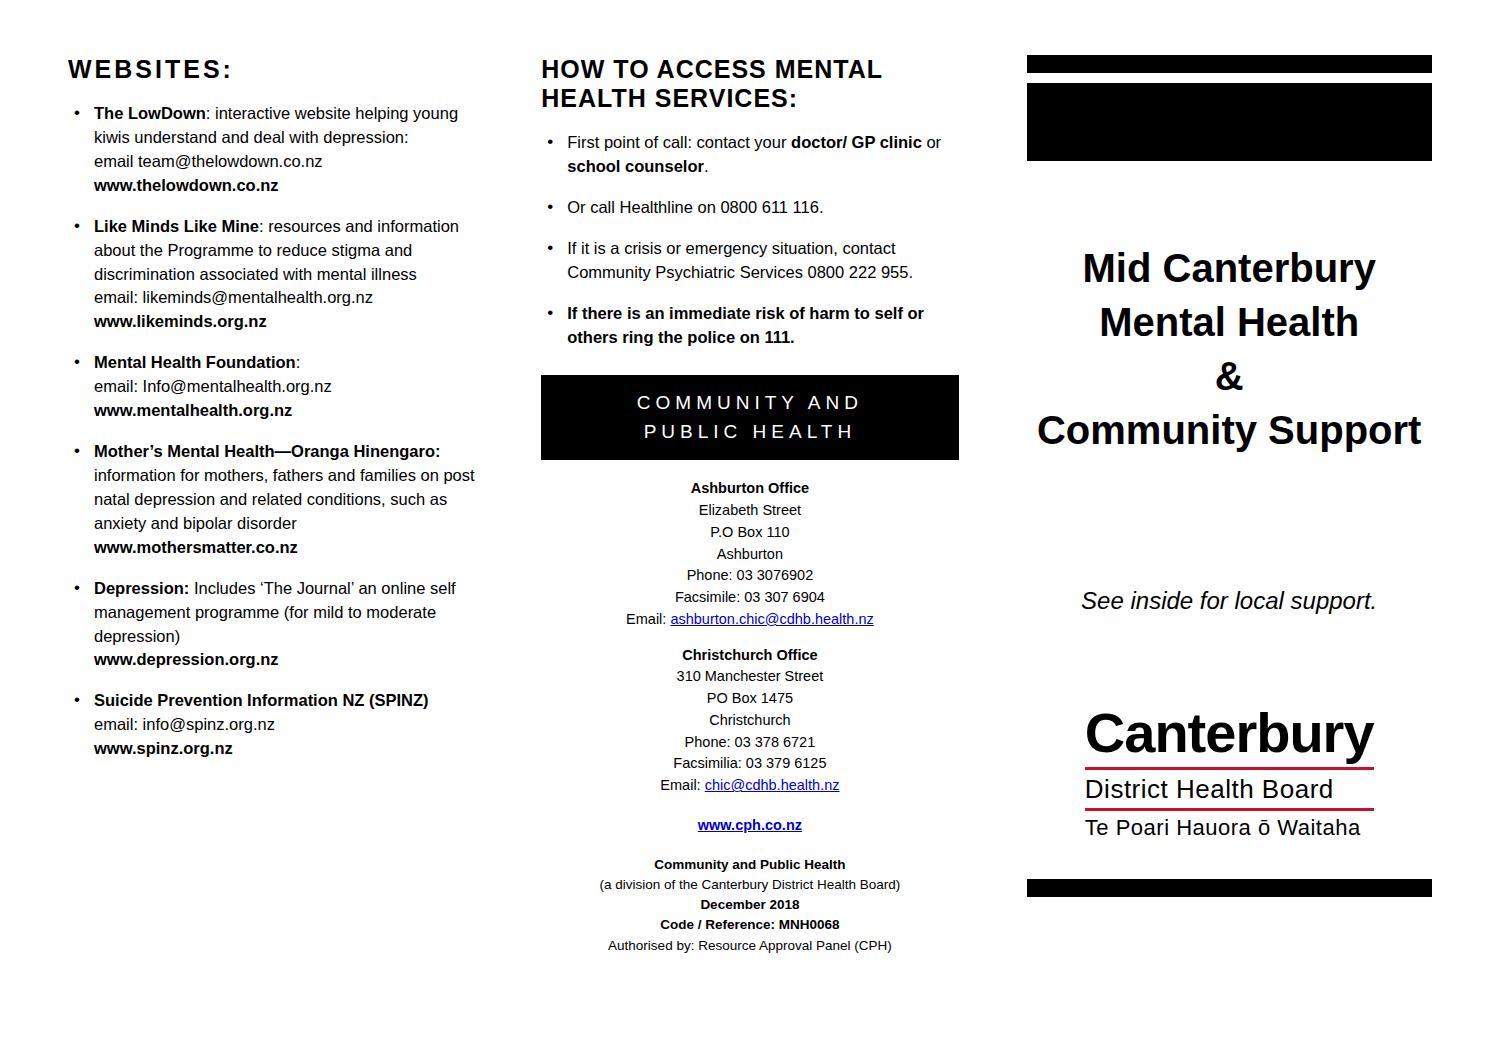WEBSITES:
The LowDown: interactive website helping young kiwis understand and deal with depression: email team@thelowdown.co.nz www.thelowdown.co.nz
Like Minds Like Mine: resources and information about the Programme to reduce stigma and discrimination associated with mental illness email: likeminds@mentalhealth.org.nz www.likeminds.org.nz
Mental Health Foundation: email: Info@mentalhealth.org.nz www.mentalhealth.org.nz
Mother’s Mental Health—Oranga Hinengaro: information for mothers, fathers and families on post natal depression and related conditions, such as anxiety and bipolar disorder www.mothersmatter.co.nz
Depression: Includes ‘The Journal’ an online self management programme (for mild to moderate depression) www.depression.org.nz
Suicide Prevention Information NZ (SPINZ) email: info@spinz.org.nz www.spinz.org.nz
HOW TO ACCESS MENTAL HEALTH SERVICES:
First point of call: contact your doctor/ GP clinic or school counselor.
Or call Healthline on 0800 611 116.
If it is a crisis or emergency situation, contact Community Psychiatric Services 0800 222 955.
If there is an immediate risk of harm to self or others ring the police on 111.
COMMUNITY AND PUBLIC HEALTH
Ashburton Office
Elizabeth Street
P.O Box 110
Ashburton
Phone: 03 3076902
Facsimile: 03 307 6904
Email: ashburton.chic@cdhb.health.nz
Christchurch Office
310 Manchester Street
PO Box 1475
Christchurch
Phone: 03 378 6721
Facsimilia: 03 379 6125
Email: chic@cdhb.health.nz
www.cph.co.nz
Community and Public Health
(a division of the Canterbury District Health Board)
December 2018
Code / Reference: MNH0068
Authorised by: Resource Approval Panel (CPH)
Mid Canterbury
Mental Health
&
Community Support
See inside for local support.
Canterbury
District Health Board
Te Poari Hauora ō Waitaha